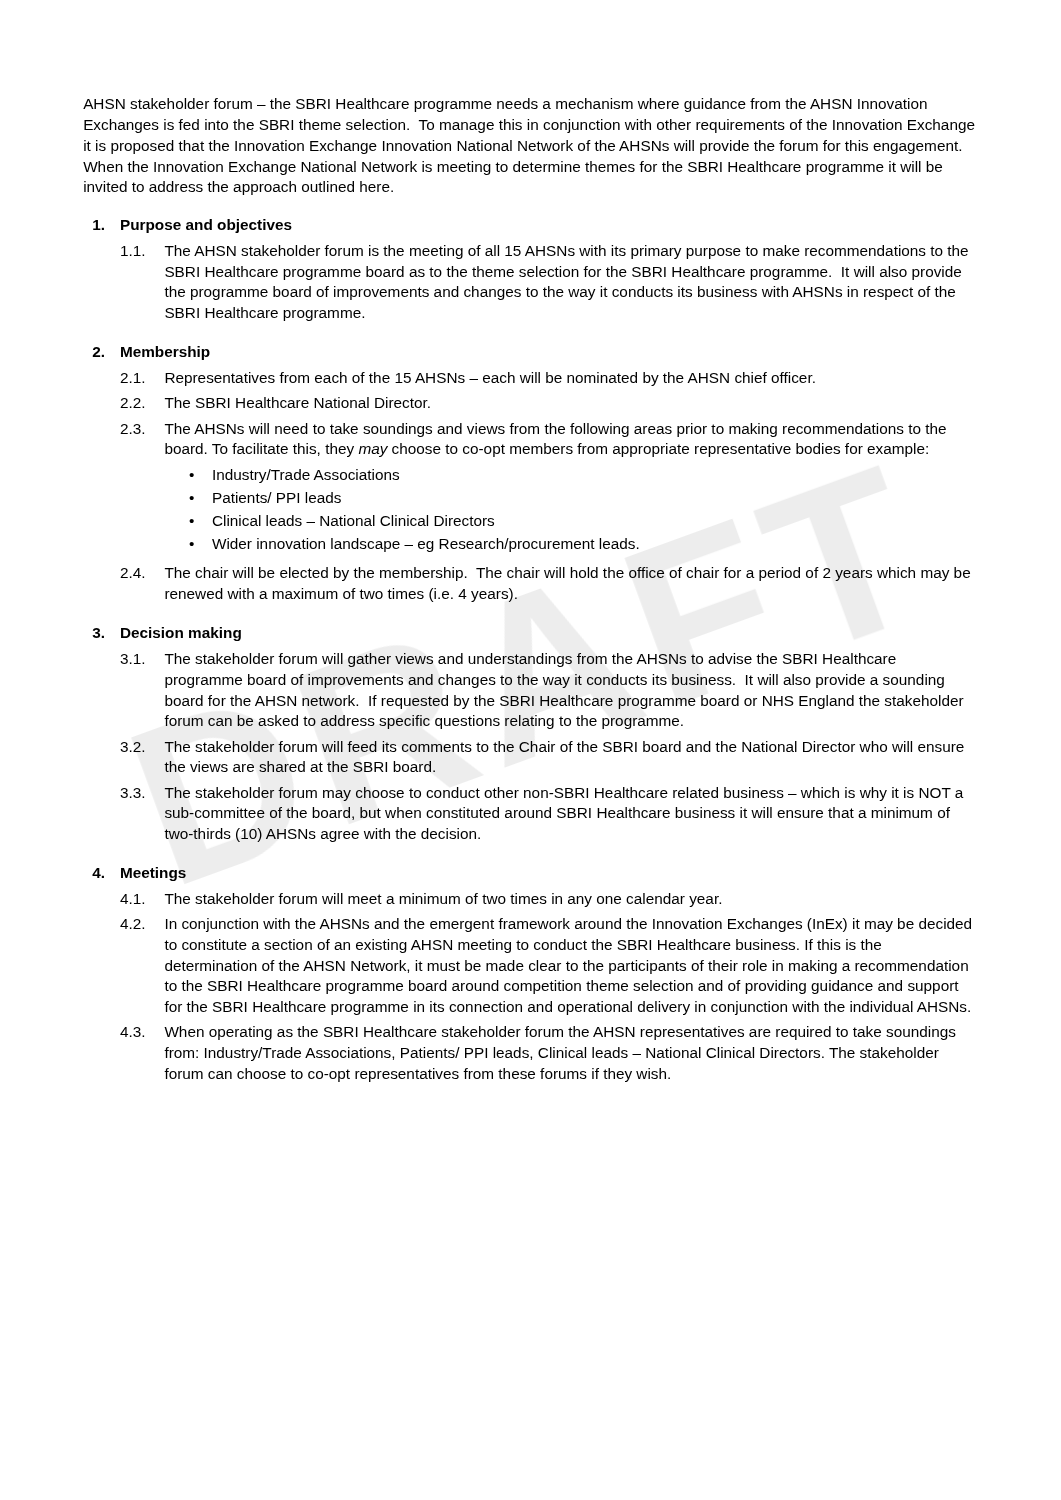DRAFT
AHSN stakeholder forum – the SBRI Healthcare programme needs a mechanism where guidance from the AHSN Innovation Exchanges is fed into the SBRI theme selection. To manage this in conjunction with other requirements of the Innovation Exchange it is proposed that the Innovation Exchange Innovation National Network of the AHSNs will provide the forum for this engagement.
When the Innovation Exchange National Network is meeting to determine themes for the SBRI Healthcare programme it will be invited to address the approach outlined here.
Purpose and objectives
The AHSN stakeholder forum is the meeting of all 15 AHSNs with its primary purpose to make recommendations to the SBRI Healthcare programme board as to the theme selection for the SBRI Healthcare programme. It will also provide the programme board of improvements and changes to the way it conducts its business with AHSNs in respect of the SBRI Healthcare programme.
Membership
Representatives from each of the 15 AHSNs – each will be nominated by the AHSN chief officer.
The SBRI Healthcare National Director.
The AHSNs will need to take soundings and views from the following areas prior to making recommendations to the board. To facilitate this, they may choose to co-opt members from appropriate representative bodies for example:
Industry/Trade Associations
Patients/ PPI leads
Clinical leads – National Clinical Directors
Wider innovation landscape – eg Research/procurement leads.
The chair will be elected by the membership. The chair will hold the office of chair for a period of 2 years which may be renewed with a maximum of two times (i.e. 4 years).
Decision making
The stakeholder forum will gather views and understandings from the AHSNs to advise the SBRI Healthcare programme board of improvements and changes to the way it conducts its business. It will also provide a sounding board for the AHSN network. If requested by the SBRI Healthcare programme board or NHS England the stakeholder forum can be asked to address specific questions relating to the programme.
The stakeholder forum will feed its comments to the Chair of the SBRI board and the National Director who will ensure the views are shared at the SBRI board.
The stakeholder forum may choose to conduct other non-SBRI Healthcare related business – which is why it is NOT a sub-committee of the board, but when constituted around SBRI Healthcare business it will ensure that a minimum of two-thirds (10) AHSNs agree with the decision.
Meetings
The stakeholder forum will meet a minimum of two times in any one calendar year.
In conjunction with the AHSNs and the emergent framework around the Innovation Exchanges (InEx) it may be decided to constitute a section of an existing AHSN meeting to conduct the SBRI Healthcare business. If this is the determination of the AHSN Network, it must be made clear to the participants of their role in making a recommendation to the SBRI Healthcare programme board around competition theme selection and of providing guidance and support for the SBRI Healthcare programme in its connection and operational delivery in conjunction with the individual AHSNs.
When operating as the SBRI Healthcare stakeholder forum the AHSN representatives are required to take soundings from: Industry/Trade Associations, Patients/ PPI leads, Clinical leads – National Clinical Directors. The stakeholder forum can choose to co-opt representatives from these forums if they wish.